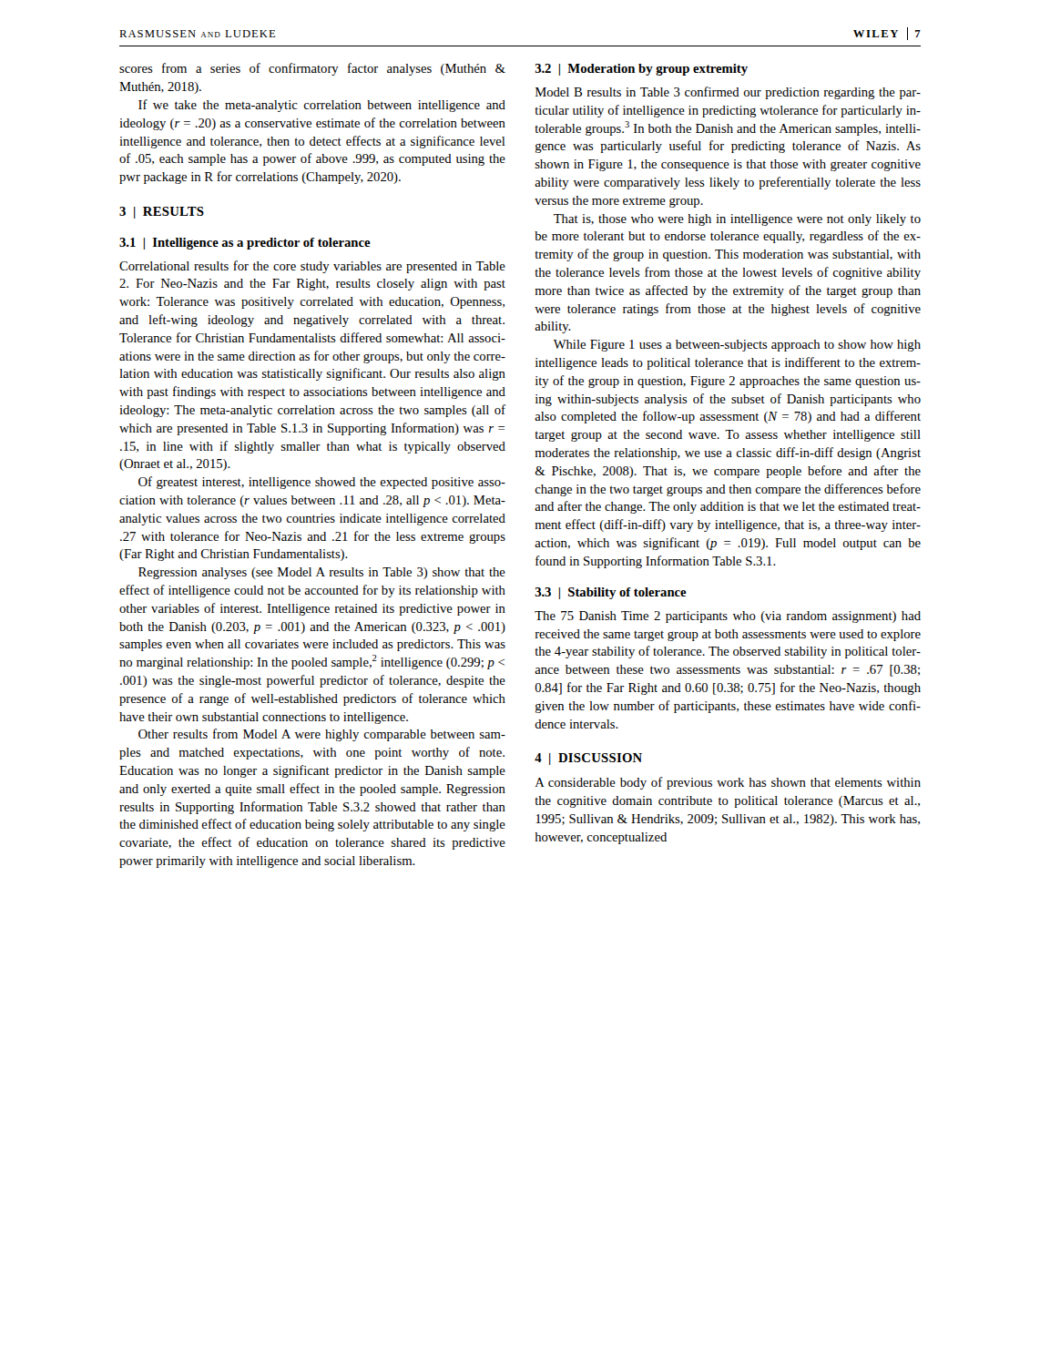Rasmussen and Ludeke Wiley 7
scores from a series of confirmatory factor analyses (Muthén & Muthén, 2018).
If we take the meta-analytic correlation between intelligence and ideology (r = .20) as a conservative estimate of the correlation between intelligence and tolerance, then to detect effects at a significance level of .05, each sample has a power of above .999, as computed using the pwr package in R for correlations (Champely, 2020).
3|RESULTS
3.1| Intelligence as a predictor of tolerance
Correlational results for the core study variables are presented in Table 2. For Neo-Nazis and the Far Right, results closely align with past work: Tolerance was positively correlated with education, Openness, and left-wing ideology and negatively correlated with a threat. Tolerance for Christian Fundamentalists differed somewhat: All associations were in the same direction as for other groups, but only the correlation with education was statistically significant. Our results also align with past findings with respect to associations between intelligence and ideology: The meta-analytic correlation across the two samples (all of which are presented in Table S.1.3 in Supporting Information) was r = .15, in line with if slightly smaller than what is typically observed (Onraet et al., 2015).
Of greatest interest, intelligence showed the expected positive association with tolerance (r values between .11 and .28, all p < .01). Meta-analytic values across the two countries indicate intelligence correlated .27 with tolerance for Neo-Nazis and .21 for the less extreme groups (Far Right and Christian Fundamentalists).
Regression analyses (see Model A results in Table 3) show that the effect of intelligence could not be accounted for by its relationship with other variables of interest. Intelligence retained its predictive power in both the Danish (0.203, p = .001) and the American (0.323, p < .001) samples even when all covariates were included as predictors. This was no marginal relationship: In the pooled sample,2 intelligence (0.299; p < .001) was the single-most powerful predictor of tolerance, despite the presence of a range of well-established predictors of tolerance which have their own substantial connections to intelligence.
Other results from Model A were highly comparable between samples and matched expectations, with one point worthy of note. Education was no longer a significant predictor in the Danish sample and only exerted a quite small effect in the pooled sample. Regression results in Supporting Information Table S.3.2 showed that rather than the diminished effect of education being solely attributable to any single covariate, the effect of education on tolerance shared its predictive power primarily with intelligence and social liberalism.
3.2| Moderation by group extremity
Model B results in Table 3 confirmed our prediction regarding the particular utility of intelligence in predicting wtolerance for particularly intolerable groups.3 In both the Danish and the American samples, intelligence was particularly useful for predicting tolerance of Nazis. As shown in Figure 1, the consequence is that those with greater cognitive ability were comparatively less likely to preferentially tolerate the less versus the more extreme group.
That is, those who were high in intelligence were not only likely to be more tolerant but to endorse tolerance equally, regardless of the extremity of the group in question. This moderation was substantial, with the tolerance levels from those at the lowest levels of cognitive ability more than twice as affected by the extremity of the target group than were tolerance ratings from those at the highest levels of cognitive ability.
While Figure 1 uses a between-subjects approach to show how high intelligence leads to political tolerance that is indifferent to the extremity of the group in question, Figure 2 approaches the same question using within-subjects analysis of the subset of Danish participants who also completed the follow-up assessment (N = 78) and had a different target group at the second wave. To assess whether intelligence still moderates the relationship, we use a classic diff-in-diff design (Angrist & Pischke, 2008). That is, we compare people before and after the change in the two target groups and then compare the differences before and after the change. The only addition is that we let the estimated treatment effect (diff-in-diff) vary by intelligence, that is, a three-way interaction, which was significant (p = .019). Full model output can be found in Supporting Information Table S.3.1.
3.3| Stability of tolerance
The 75 Danish Time 2 participants who (via random assignment) had received the same target group at both assessments were used to explore the 4-year stability of tolerance. The observed stability in political tolerance between these two assessments was substantial: r = .67 [0.38; 0.84] for the Far Right and 0.60 [0.38; 0.75] for the Neo-Nazis, though given the low number of participants, these estimates have wide confidence intervals.
4|DISCUSSION
A considerable body of previous work has shown that elements within the cognitive domain contribute to political tolerance (Marcus et al., 1995; Sullivan & Hendriks, 2009; Sullivan et al., 1982). This work has, however, conceptualized